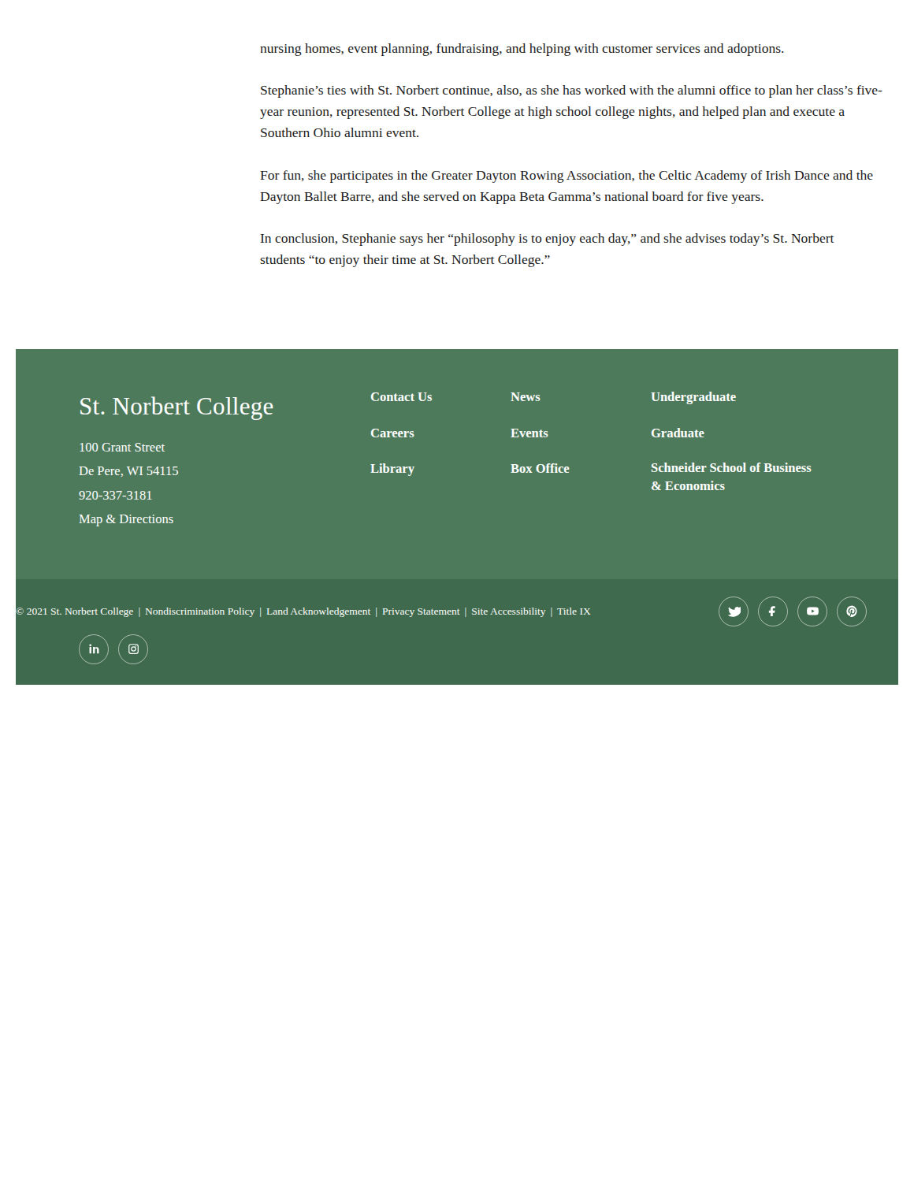nursing homes, event planning, fundraising, and helping with customer services and adoptions.
Stephanie’s ties with St. Norbert continue, also, as she has worked with the alumni office to plan her class’s five-year reunion, represented St. Norbert College at high school college nights, and helped plan and execute a Southern Ohio alumni event.
For fun, she participates in the Greater Dayton Rowing Association, the Celtic Academy of Irish Dance and the Dayton Ballet Barre, and she served on Kappa Beta Gamma’s national board for five years.
In conclusion, Stephanie says her “philosophy is to enjoy each day,” and she advises today’s St. Norbert students “to enjoy their time at St. Norbert College.”
St. Norbert College
100 Grant Street
De Pere, WI 54115
920-337-3181
Map & Directions
Contact Us
Careers
Library
News
Events
Box Office
Undergraduate
Graduate
Schneider School of Business & Economics
© 2021 St. Norbert College|Nondiscrimination Policy|Land Acknowledgement|Privacy Statement|Site Accessibility|Title IX